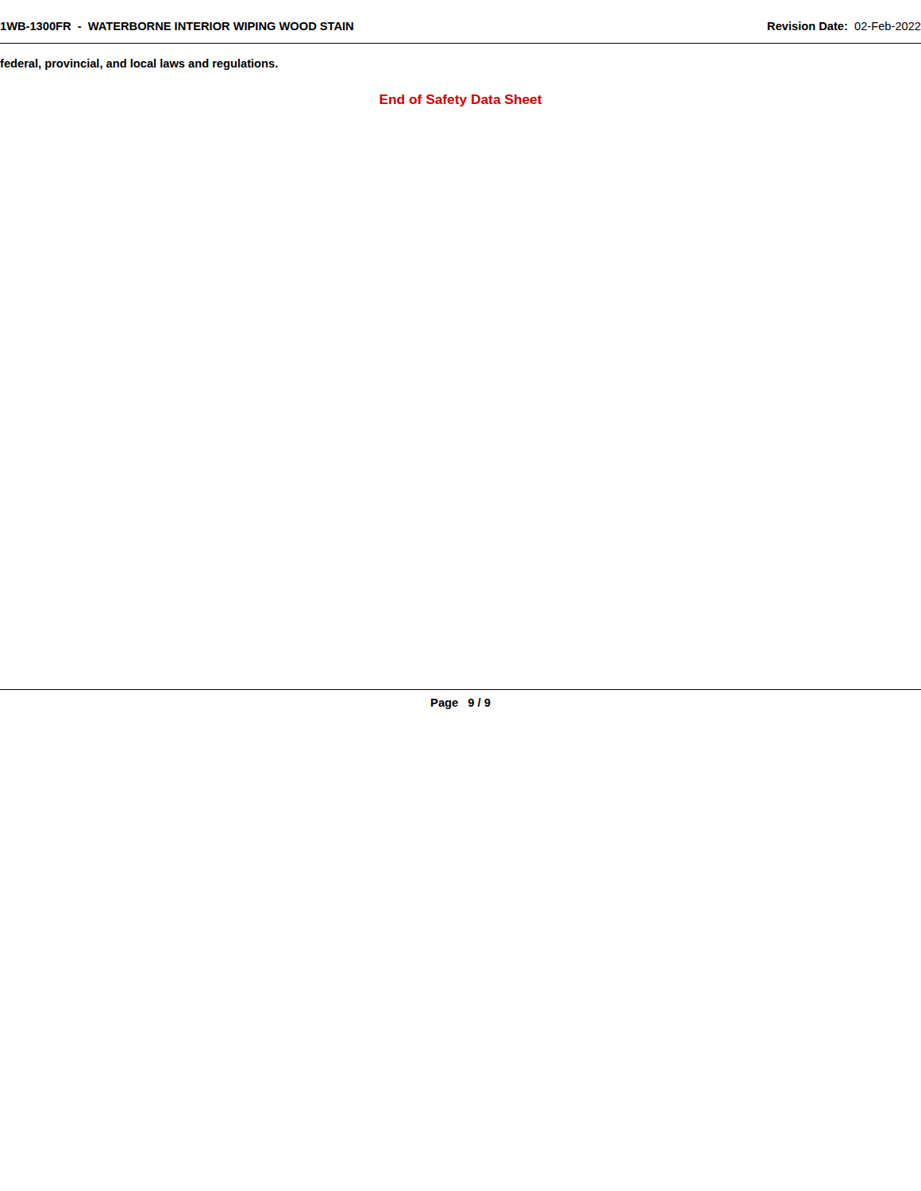1WB-1300FR - WATERBORNE INTERIOR WIPING WOOD STAIN
Revision Date: 02-Feb-2022
federal, provincial, and local laws and regulations.
End of Safety Data Sheet
Page 9 / 9